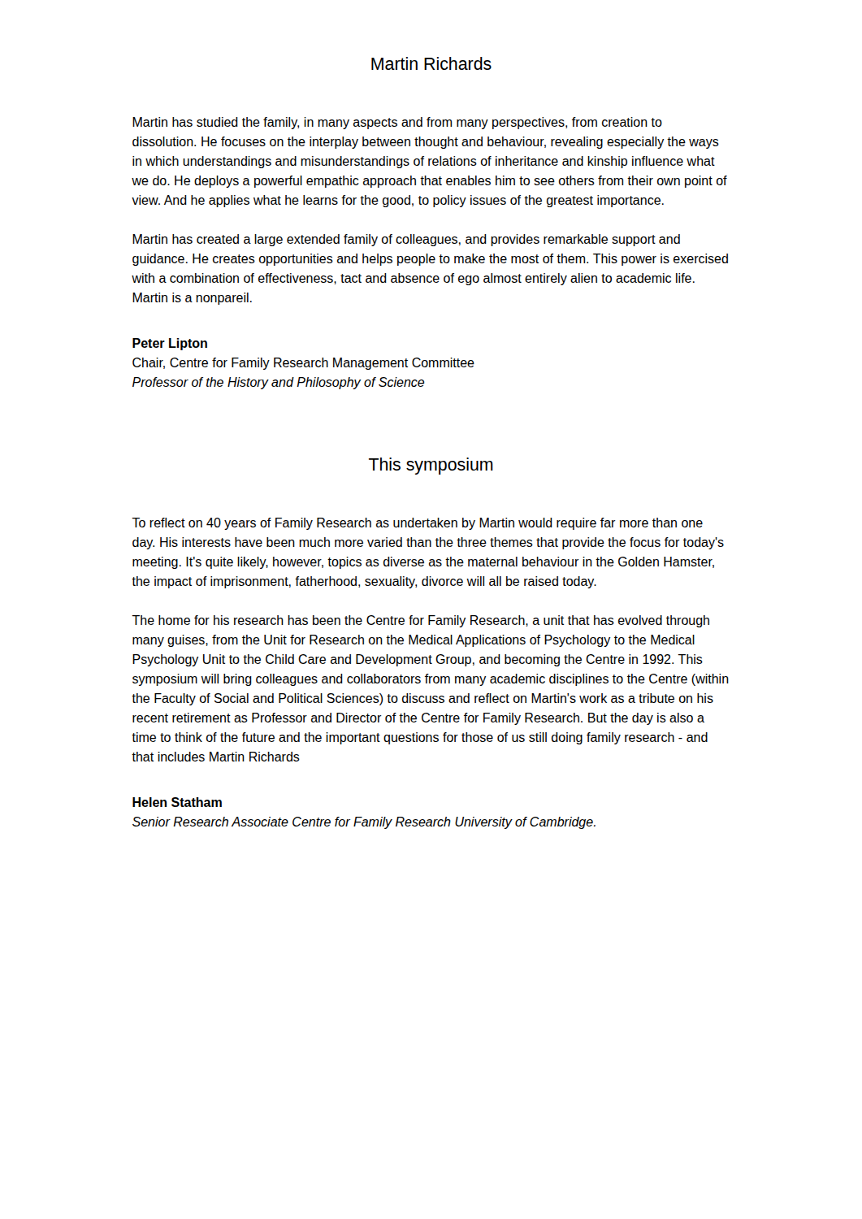Martin Richards
Martin has studied the family, in many aspects and from many perspectives, from creation to dissolution. He focuses on the interplay between thought and behaviour, revealing especially the ways in which understandings and misunderstandings of relations of inheritance and kinship influence what we do. He deploys a powerful empathic approach that enables him to see others from their own point of view. And he applies what he learns for the good, to policy issues of the greatest importance.
Martin has created a large extended family of colleagues, and provides remarkable support and guidance. He creates opportunities and helps people to make the most of them. This power is exercised with a combination of effectiveness, tact and absence of ego almost entirely alien to academic life. Martin is a nonpareil.
Peter Lipton Chair, Centre for Family Research Management Committee Professor of the History and Philosophy of Science
This symposium
To reflect on 40 years of Family Research as undertaken by Martin would require far more than one day. His interests have been much more varied than the three themes that provide the focus for today's meeting. It's quite likely, however, topics as diverse as the maternal behaviour in the Golden Hamster, the impact of imprisonment, fatherhood, sexuality, divorce will all be raised today.
The home for his research has been the Centre for Family Research, a unit that has evolved through many guises, from the Unit for Research on the Medical Applications of Psychology to the Medical Psychology Unit to the Child Care and Development Group, and becoming the Centre in 1992. This symposium will bring colleagues and collaborators from many academic disciplines to the Centre (within the Faculty of Social and Political Sciences) to discuss and reflect on Martin's work as a tribute on his recent retirement as Professor and Director of the Centre for Family Research. But the day is also a time to think of the future and the important questions for those of us still doing family research - and that includes Martin Richards
Helen Statham Senior Research Associate Centre for Family Research University of Cambridge.